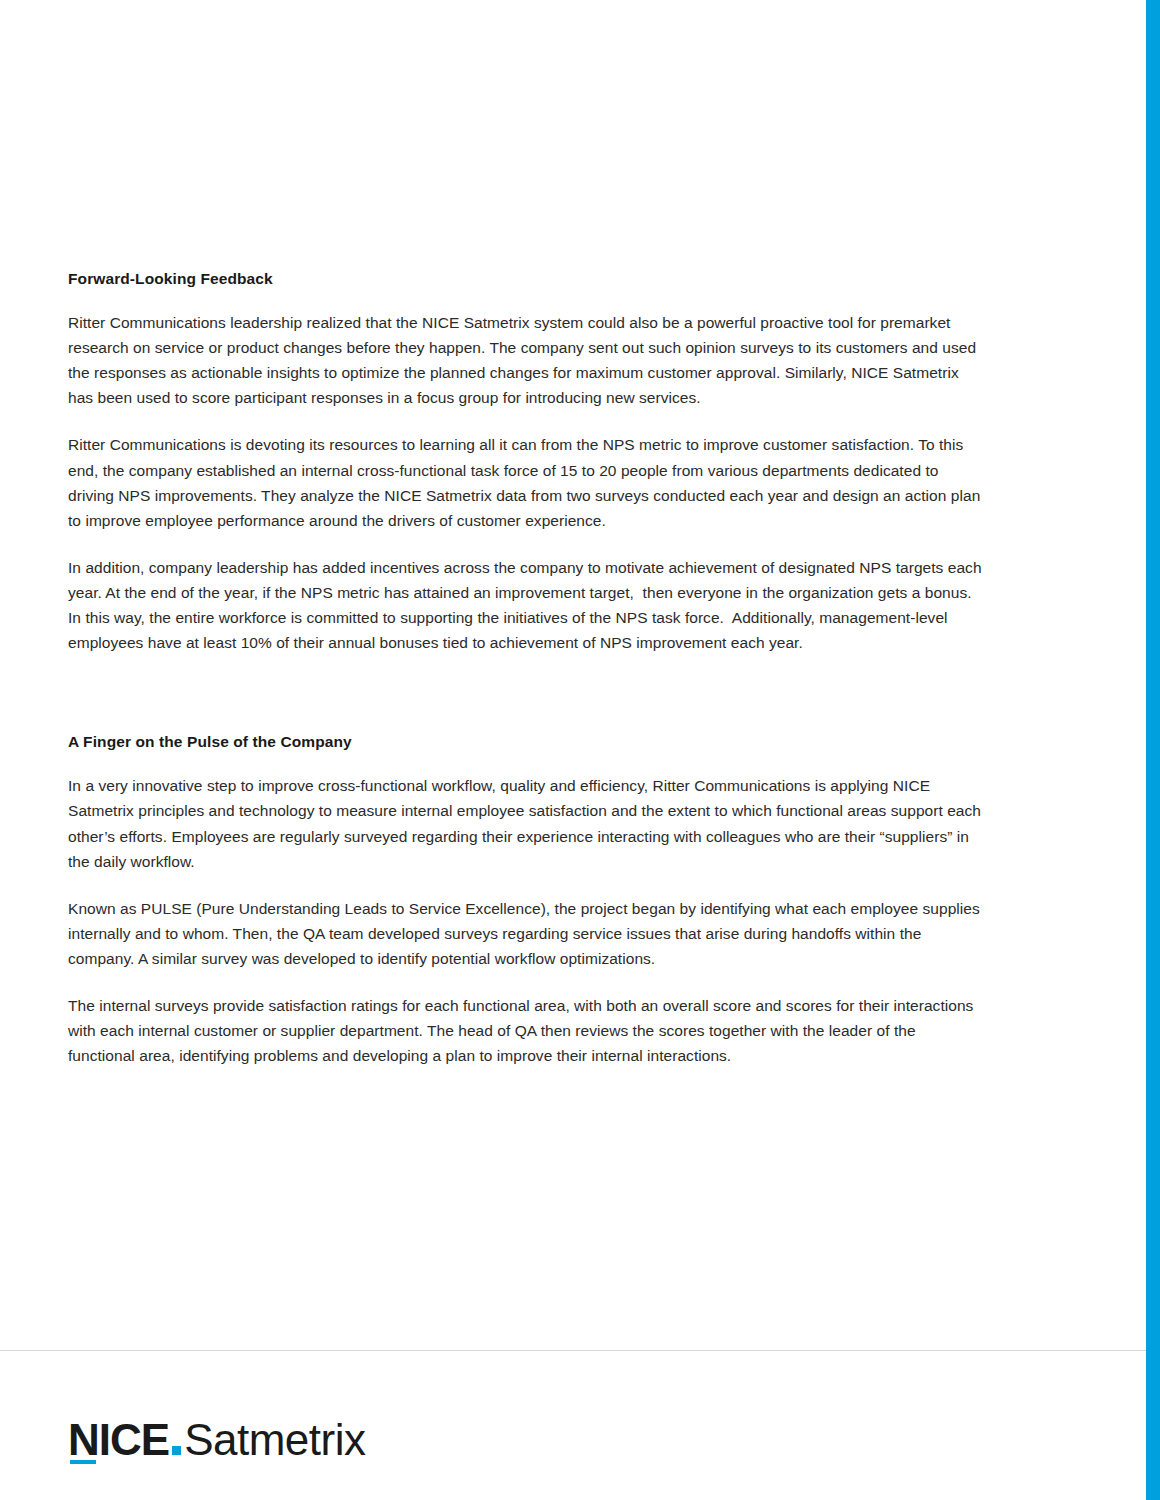Forward-Looking Feedback
Ritter Communications leadership realized that the NICE Satmetrix system could also be a powerful proactive tool for premarket research on service or product changes before they happen. The company sent out such opinion surveys to its customers and used the responses as actionable insights to optimize the planned changes for maximum customer approval. Similarly, NICE Satmetrix has been used to score participant responses in a focus group for introducing new services.
Ritter Communications is devoting its resources to learning all it can from the NPS metric to improve customer satisfaction. To this end, the company established an internal cross-functional task force of 15 to 20 people from various departments dedicated to driving NPS improvements. They analyze the NICE Satmetrix data from two surveys conducted each year and design an action plan to improve employee performance around the drivers of customer experience.
In addition, company leadership has added incentives across the company to motivate achievement of designated NPS targets each year. At the end of the year, if the NPS metric has attained an improvement target, then everyone in the organization gets a bonus. In this way, the entire workforce is committed to supporting the initiatives of the NPS task force. Additionally, management-level employees have at least 10% of their annual bonuses tied to achievement of NPS improvement each year.
A Finger on the Pulse of the Company
In a very innovative step to improve cross-functional workflow, quality and efficiency, Ritter Communications is applying NICE Satmetrix principles and technology to measure internal employee satisfaction and the extent to which functional areas support each other’s efforts. Employees are regularly surveyed regarding their experience interacting with colleagues who are their “suppliers” in the daily workflow.
Known as PULSE (Pure Understanding Leads to Service Excellence), the project began by identifying what each employee supplies internally and to whom. Then, the QA team developed surveys regarding service issues that arise during handoffs within the company. A similar survey was developed to identify potential workflow optimizations.
The internal surveys provide satisfaction ratings for each functional area, with both an overall score and scores for their interactions with each internal customer or supplier department. The head of QA then reviews the scores together with the leader of the functional area, identifying problems and developing a plan to improve their internal interactions.
NICE Satmetrix